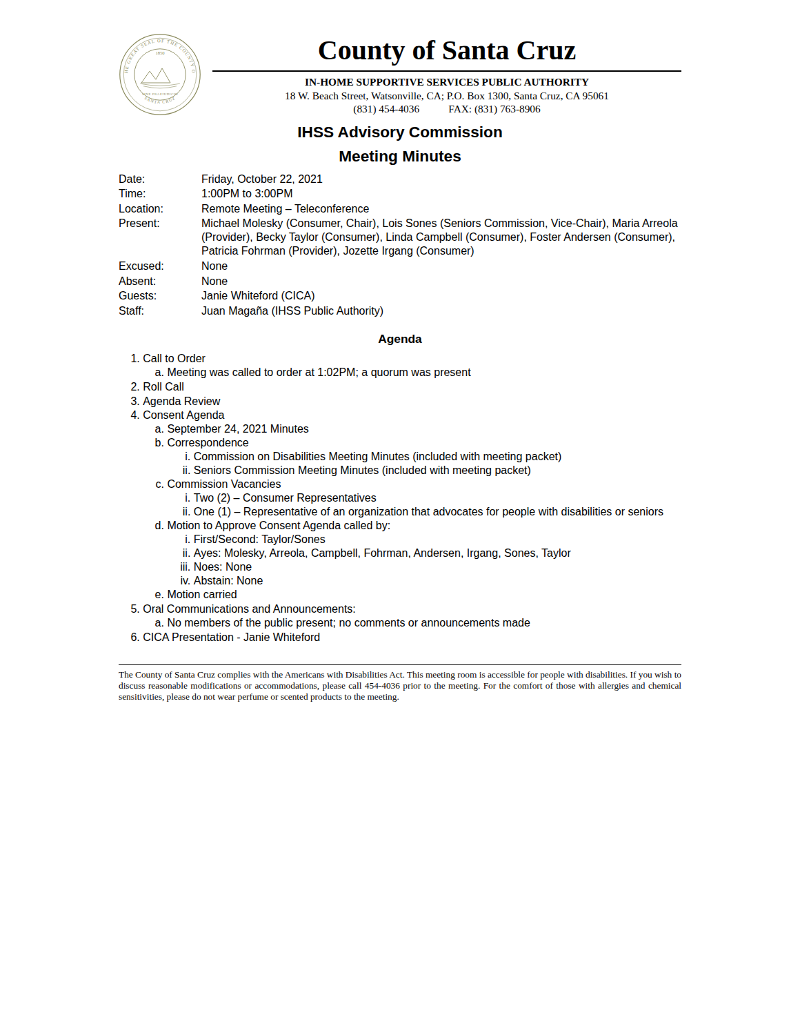THE GREAT SEAL OF THE COUNTY OF SANTA CRUZ 1850 SINE PRAEIUDICIO
County of Santa Cruz
IN-HOME SUPPORTIVE SERVICES PUBLIC AUTHORITY
18 W. Beach Street, Watsonville, CA; P.O. Box 1300, Santa Cruz, CA 95061
(831) 454-4036 FAX: (831) 763-8906
IHSS Advisory Commission
Meeting Minutes
| Date: | Friday, October 22, 2021 |
| Time: | 1:00PM to 3:00PM |
| Location: | Remote Meeting – Teleconference |
| Present: | Michael Molesky (Consumer, Chair), Lois Sones (Seniors Commission, Vice-Chair), Maria Arreola (Provider), Becky Taylor (Consumer), Linda Campbell (Consumer), Foster Andersen (Consumer), Patricia Fohrman (Provider), Jozette Irgang (Consumer) |
| Excused: | None |
| Absent: | None |
| Guests: | Janie Whiteford (CICA) |
| Staff: | Juan Magaña (IHSS Public Authority) |
Agenda
Call to Order
Meeting was called to order at 1:02PM; a quorum was present
Roll Call
Agenda Review
Consent Agenda
September 24, 2021 Minutes
Correspondence
Commission on Disabilities Meeting Minutes (included with meeting packet)
Seniors Commission Meeting Minutes (included with meeting packet)
Commission Vacancies
Two (2) – Consumer Representatives
One (1) – Representative of an organization that advocates for people with disabilities or seniors
Motion to Approve Consent Agenda called by:
First/Second: Taylor/Sones
Ayes: Molesky, Arreola, Campbell, Fohrman, Andersen, Irgang, Sones, Taylor
Noes: None
Abstain: None
Motion carried
Oral Communications and Announcements:
No members of the public present; no comments or announcements made
CICA Presentation - Janie Whiteford
The County of Santa Cruz complies with the Americans with Disabilities Act. This meeting room is accessible for people with disabilities. If you wish to discuss reasonable modifications or accommodations, please call 454-4036 prior to the meeting. For the comfort of those with allergies and chemical sensitivities, please do not wear perfume or scented products to the meeting.